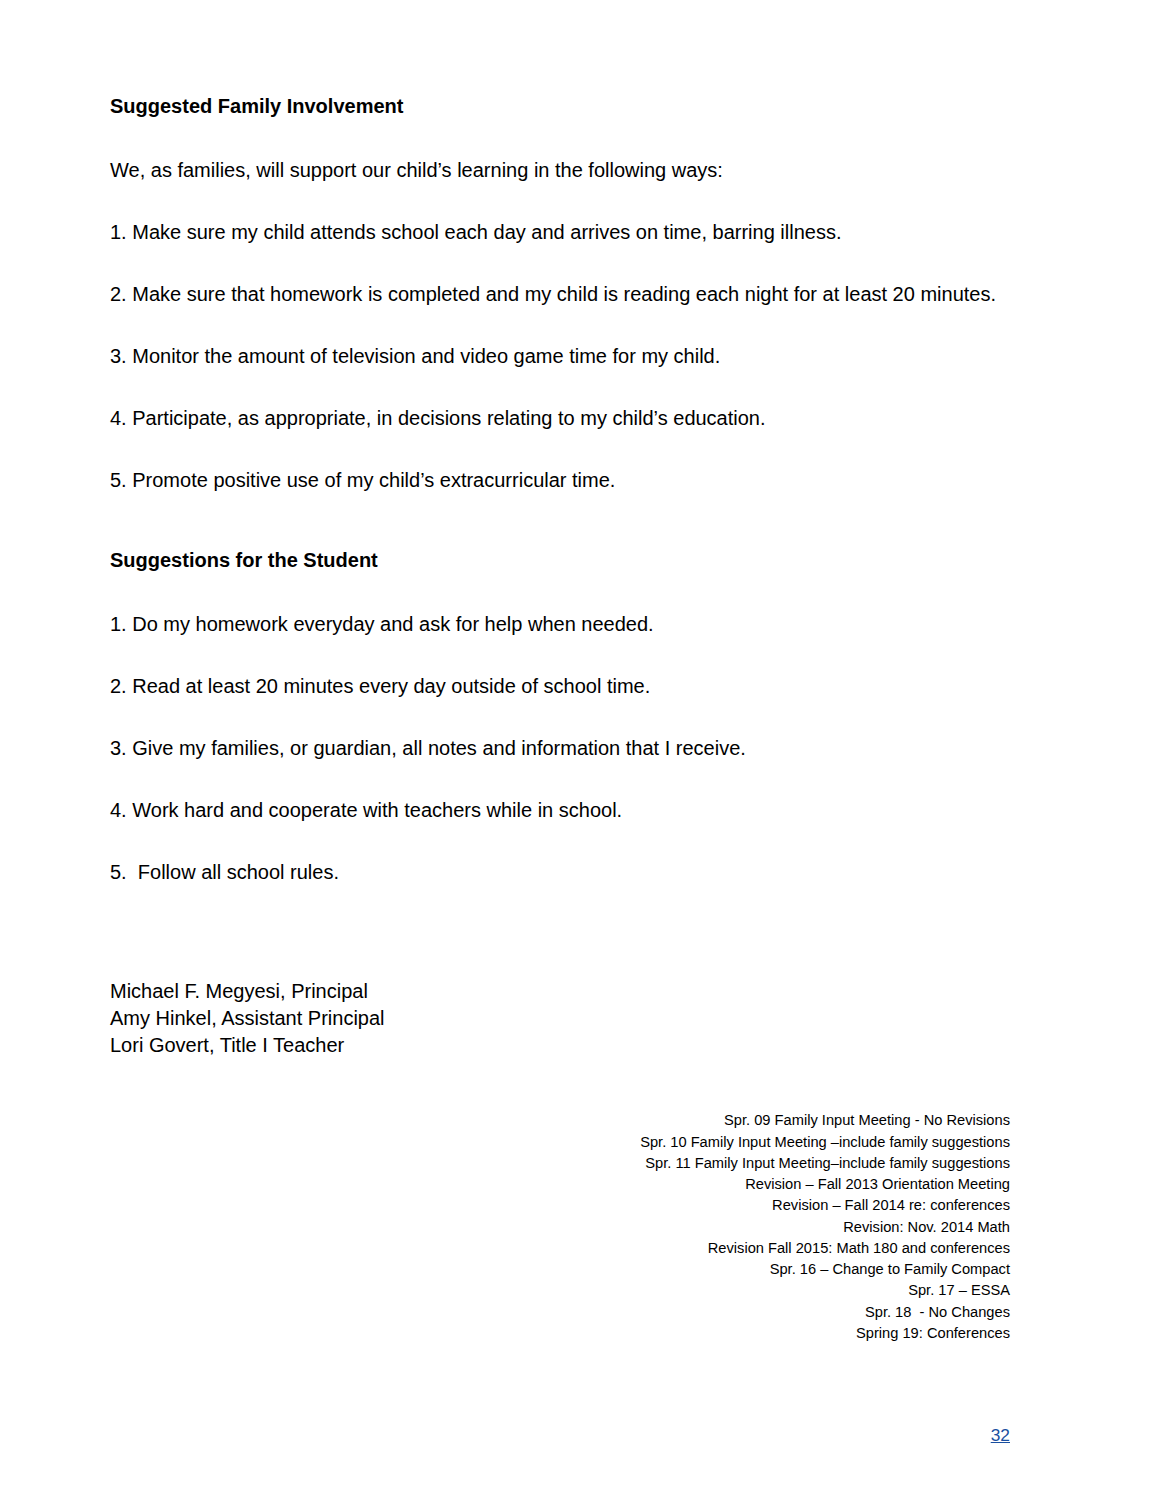Suggested Family Involvement
We, as families, will support our child’s learning in the following ways:
1. Make sure my child attends school each day and arrives on time, barring illness.
2. Make sure that homework is completed and my child is reading each night for at least 20 minutes.
3. Monitor the amount of television and video game time for my child.
4. Participate, as appropriate, in decisions relating to my child’s education.
5. Promote positive use of my child’s extracurricular time.
Suggestions for the Student
1. Do my homework everyday and ask for help when needed.
2. Read at least 20 minutes every day outside of school time.
3. Give my families, or guardian, all notes and information that I receive.
4. Work hard and cooperate with teachers while in school.
5. Follow all school rules.
Michael F. Megyesi, Principal
Amy Hinkel, Assistant Principal
Lori Govert, Title I Teacher
Spr. 09 Family Input Meeting - No Revisions
Spr. 10 Family Input Meeting –include family suggestions
Spr. 11 Family Input Meeting–include family suggestions
Revision – Fall 2013 Orientation Meeting
Revision – Fall 2014 re: conferences
Revision: Nov. 2014 Math
Revision Fall 2015: Math 180 and conferences
Spr. 16 – Change to Family Compact
Spr. 17 – ESSA
Spr. 18 - No Changes
Spring 19: Conferences
32